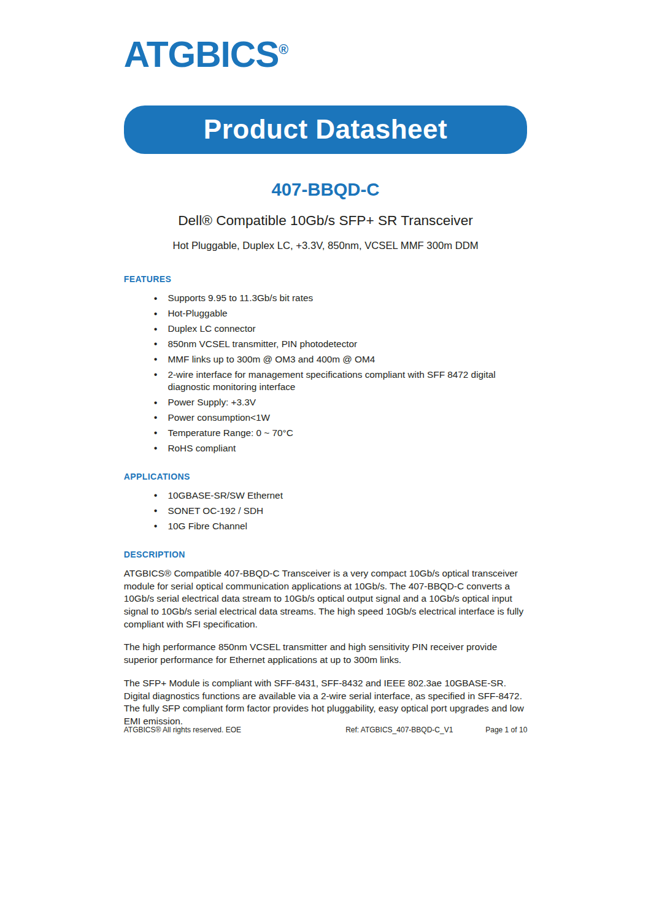ATGBICS®
Product Datasheet
407-BBQD-C
Dell® Compatible 10Gb/s SFP+ SR Transceiver
Hot Pluggable, Duplex LC, +3.3V, 850nm, VCSEL MMF 300m DDM
Features
Supports 9.95 to 11.3Gb/s bit rates
Hot-Pluggable
Duplex LC connector
850nm VCSEL transmitter, PIN photodetector
MMF links up to 300m @ OM3 and 400m @ OM4
2-wire interface for management specifications compliant with SFF 8472 digital diagnostic monitoring interface
Power Supply: +3.3V
Power consumption<1W
Temperature Range: 0 ~ 70°C
RoHS compliant
Applications
10GBASE-SR/SW Ethernet
SONET OC-192 / SDH
10G Fibre Channel
Description
ATGBICS® Compatible 407-BBQD-C Transceiver is a very compact 10Gb/s optical transceiver module for serial optical communication applications at 10Gb/s. The 407-BBQD-C converts a 10Gb/s serial electrical data stream to 10Gb/s optical output signal and a 10Gb/s optical input signal to 10Gb/s serial electrical data streams. The high speed 10Gb/s electrical interface is fully compliant with SFI specification.
The high performance 850nm VCSEL transmitter and high sensitivity PIN receiver provide superior performance for Ethernet applications at up to 300m links.
The SFP+ Module is compliant with SFF-8431, SFF-8432 and IEEE 802.3ae 10GBASE-SR. Digital diagnostics functions are available via a 2-wire serial interface, as specified in SFF-8472.
The fully SFP compliant form factor provides hot pluggability, easy optical port upgrades and low EMI emission.
ATGBICS® All rights reserved. EOE
Ref: ATGBICS_407-BBQD-C_V1 Page 1 of 10